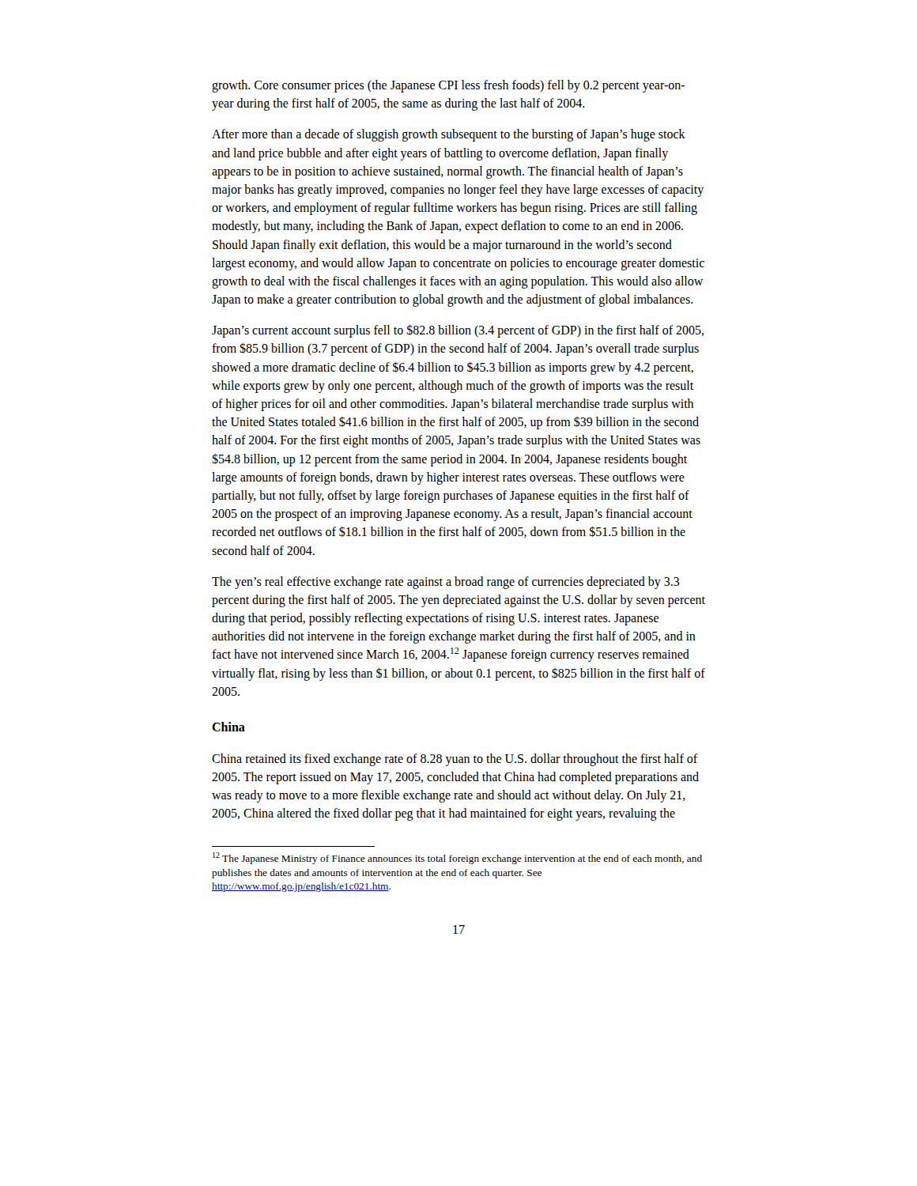growth. Core consumer prices (the Japanese CPI less fresh foods) fell by 0.2 percent year-on-year during the first half of 2005, the same as during the last half of 2004.
After more than a decade of sluggish growth subsequent to the bursting of Japan’s huge stock and land price bubble and after eight years of battling to overcome deflation, Japan finally appears to be in position to achieve sustained, normal growth. The financial health of Japan’s major banks has greatly improved, companies no longer feel they have large excesses of capacity or workers, and employment of regular fulltime workers has begun rising. Prices are still falling modestly, but many, including the Bank of Japan, expect deflation to come to an end in 2006. Should Japan finally exit deflation, this would be a major turnaround in the world’s second largest economy, and would allow Japan to concentrate on policies to encourage greater domestic growth to deal with the fiscal challenges it faces with an aging population. This would also allow Japan to make a greater contribution to global growth and the adjustment of global imbalances.
Japan’s current account surplus fell to $82.8 billion (3.4 percent of GDP) in the first half of 2005, from $85.9 billion (3.7 percent of GDP) in the second half of 2004. Japan’s overall trade surplus showed a more dramatic decline of $6.4 billion to $45.3 billion as imports grew by 4.2 percent, while exports grew by only one percent, although much of the growth of imports was the result of higher prices for oil and other commodities. Japan’s bilateral merchandise trade surplus with the United States totaled $41.6 billion in the first half of 2005, up from $39 billion in the second half of 2004. For the first eight months of 2005, Japan’s trade surplus with the United States was $54.8 billion, up 12 percent from the same period in 2004. In 2004, Japanese residents bought large amounts of foreign bonds, drawn by higher interest rates overseas. These outflows were partially, but not fully, offset by large foreign purchases of Japanese equities in the first half of 2005 on the prospect of an improving Japanese economy. As a result, Japan’s financial account recorded net outflows of $18.1 billion in the first half of 2005, down from $51.5 billion in the second half of 2004.
The yen’s real effective exchange rate against a broad range of currencies depreciated by 3.3 percent during the first half of 2005. The yen depreciated against the U.S. dollar by seven percent during that period, possibly reflecting expectations of rising U.S. interest rates. Japanese authorities did not intervene in the foreign exchange market during the first half of 2005, and in fact have not intervened since March 16, 2004.12 Japanese foreign currency reserves remained virtually flat, rising by less than $1 billion, or about 0.1 percent, to $825 billion in the first half of 2005.
China
China retained its fixed exchange rate of 8.28 yuan to the U.S. dollar throughout the first half of 2005. The report issued on May 17, 2005, concluded that China had completed preparations and was ready to move to a more flexible exchange rate and should act without delay. On July 21, 2005, China altered the fixed dollar peg that it had maintained for eight years, revaluing the
12 The Japanese Ministry of Finance announces its total foreign exchange intervention at the end of each month, and publishes the dates and amounts of intervention at the end of each quarter. See http://www.mof.go.jp/english/e1c021.htm.
17